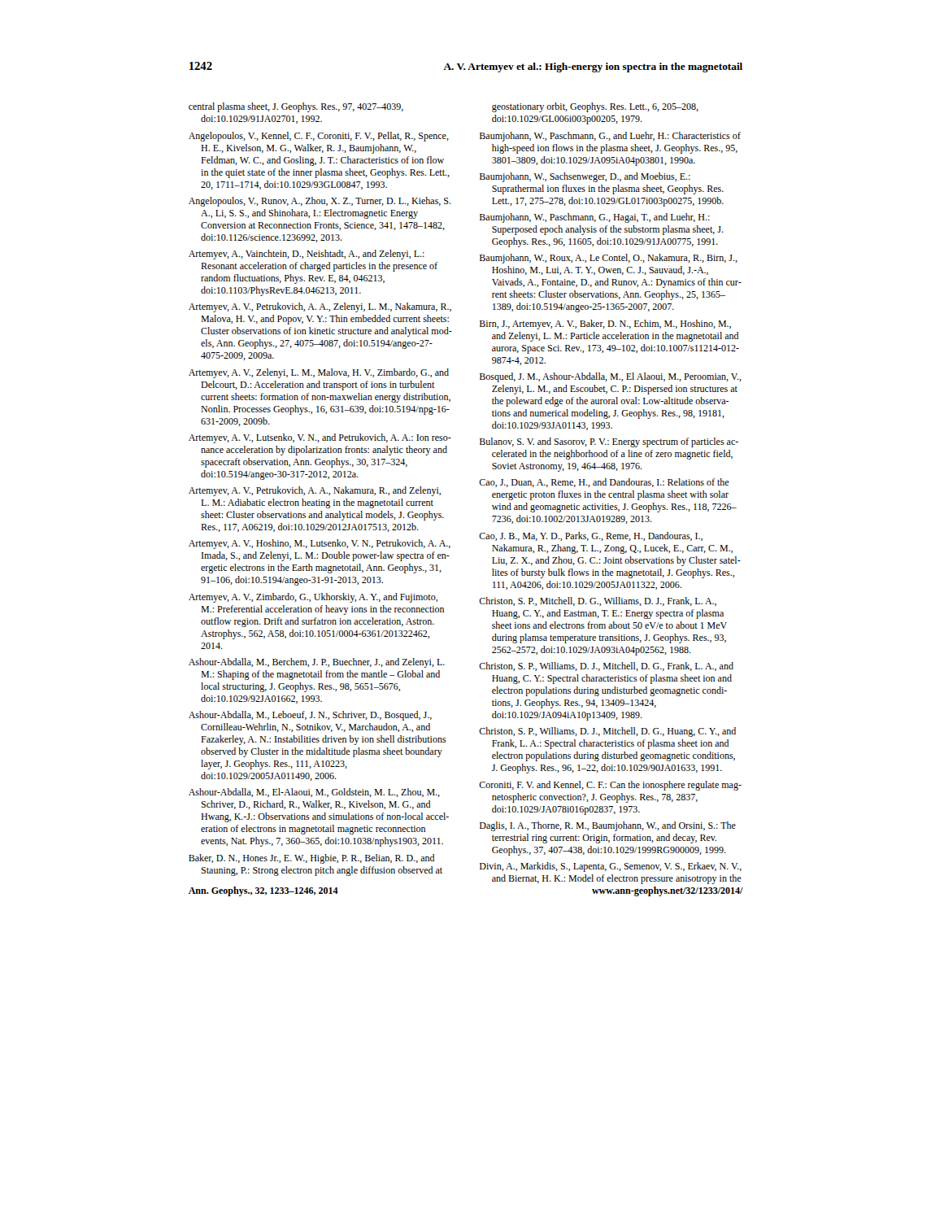1242
A. V. Artemyev et al.: High-energy ion spectra in the magnetotail
central plasma sheet, J. Geophys. Res., 97, 4027–4039, doi:10.1029/91JA02701, 1992.
Angelopoulos, V., Kennel, C. F., Coroniti, F. V., Pellat, R., Spence, H. E., Kivelson, M. G., Walker, R. J., Baumjohann, W., Feldman, W. C., and Gosling, J. T.: Characteristics of ion flow in the quiet state of the inner plasma sheet, Geophys. Res. Lett., 20, 1711–1714, doi:10.1029/93GL00847, 1993.
Angelopoulos, V., Runov, A., Zhou, X. Z., Turner, D. L., Kiehas, S. A., Li, S. S., and Shinohara, I.: Electromagnetic Energy Conversion at Reconnection Fronts, Science, 341, 1478–1482, doi:10.1126/science.1236992, 2013.
Artemyev, A., Vainchtein, D., Neishtadt, A., and Zelenyi, L.: Resonant acceleration of charged particles in the presence of random fluctuations, Phys. Rev. E, 84, 046213, doi:10.1103/PhysRevE.84.046213, 2011.
Artemyev, A. V., Petrukovich, A. A., Zelenyi, L. M., Nakamura, R., Malova, H. V., and Popov, V. Y.: Thin embedded current sheets: Cluster observations of ion kinetic structure and analytical models, Ann. Geophys., 27, 4075–4087, doi:10.5194/angeo-27-4075-2009, 2009a.
Artemyev, A. V., Zelenyi, L. M., Malova, H. V., Zimbardo, G., and Delcourt, D.: Acceleration and transport of ions in turbulent current sheets: formation of non-maxwelian energy distribution, Nonlin. Processes Geophys., 16, 631–639, doi:10.5194/npg-16-631-2009, 2009b.
Artemyev, A. V., Lutsenko, V. N., and Petrukovich, A. A.: Ion resonance acceleration by dipolarization fronts: analytic theory and spacecraft observation, Ann. Geophys., 30, 317–324, doi:10.5194/angeo-30-317-2012, 2012a.
Artemyev, A. V., Petrukovich, A. A., Nakamura, R., and Zelenyi, L. M.: Adiabatic electron heating in the magnetotail current sheet: Cluster observations and analytical models, J. Geophys. Res., 117, A06219, doi:10.1029/2012JA017513, 2012b.
Artemyev, A. V., Hoshino, M., Lutsenko, V. N., Petrukovich, A. A., Imada, S., and Zelenyi, L. M.: Double power-law spectra of energetic electrons in the Earth magnetotail, Ann. Geophys., 31, 91–106, doi:10.5194/angeo-31-91-2013, 2013.
Artemyev, A. V., Zimbardo, G., Ukhorskiy, A. Y., and Fujimoto, M.: Preferential acceleration of heavy ions in the reconnection outflow region. Drift and surfatron ion acceleration, Astron. Astrophys., 562, A58, doi:10.1051/0004-6361/201322462, 2014.
Ashour-Abdalla, M., Berchem, J. P., Buechner, J., and Zelenyi, L. M.: Shaping of the magnetotail from the mantle – Global and local structuring, J. Geophys. Res., 98, 5651–5676, doi:10.1029/92JA01662, 1993.
Ashour-Abdalla, M., Leboeuf, J. N., Schriver, D., Bosqued, J., Cornilleau-Wehrlin, N., Sotnikov, V., Marchaudon, A., and Fazakerley, A. N.: Instabilities driven by ion shell distributions observed by Cluster in the midaltitude plasma sheet boundary layer, J. Geophys. Res., 111, A10223, doi:10.1029/2005JA011490, 2006.
Ashour-Abdalla, M., El-Alaoui, M., Goldstein, M. L., Zhou, M., Schriver, D., Richard, R., Walker, R., Kivelson, M. G., and Hwang, K.-J.: Observations and simulations of non-local acceleration of electrons in magnetotail magnetic reconnection events, Nat. Phys., 7, 360–365, doi:10.1038/nphys1903, 2011.
Baker, D. N., Hones Jr., E. W., Higbie, P. R., Belian, R. D., and Stauning, P.: Strong electron pitch angle diffusion observed at geostationary orbit, Geophys. Res. Lett., 6, 205–208, doi:10.1029/GL006i003p00205, 1979.
Baumjohann, W., Paschmann, G., and Luehr, H.: Characteristics of high-speed ion flows in the plasma sheet, J. Geophys. Res., 95, 3801–3809, doi:10.1029/JA095iA04p03801, 1990a.
Baumjohann, W., Sachsenweger, D., and Moebius, E.: Suprathermal ion fluxes in the plasma sheet, Geophys. Res. Lett., 17, 275–278, doi:10.1029/GL017i003p00275, 1990b.
Baumjohann, W., Paschmann, G., Hagai, T., and Luehr, H.: Superposed epoch analysis of the substorm plasma sheet, J. Geophys. Res., 96, 11605, doi:10.1029/91JA00775, 1991.
Baumjohann, W., Roux, A., Le Contel, O., Nakamura, R., Birn, J., Hoshino, M., Lui, A. T. Y., Owen, C. J., Sauvaud, J.-A., Vaivads, A., Fontaine, D., and Runov, A.: Dynamics of thin current sheets: Cluster observations, Ann. Geophys., 25, 1365–1389, doi:10.5194/angeo-25-1365-2007, 2007.
Birn, J., Artemyev, A. V., Baker, D. N., Echim, M., Hoshino, M., and Zelenyi, L. M.: Particle acceleration in the magnetotail and aurora, Space Sci. Rev., 173, 49–102, doi:10.1007/s11214-012-9874-4, 2012.
Bosqued, J. M., Ashour-Abdalla, M., El Alaoui, M., Peroomian, V., Zelenyi, L. M., and Escoubet, C. P.: Dispersed ion structures at the poleward edge of the auroral oval: Low-altitude observations and numerical modeling, J. Geophys. Res., 98, 19181, doi:10.1029/93JA01143, 1993.
Bulanov, S. V. and Sasorov, P. V.: Energy spectrum of particles accelerated in the neighborhood of a line of zero magnetic field, Soviet Astronomy, 19, 464–468, 1976.
Cao, J., Duan, A., Reme, H., and Dandouras, I.: Relations of the energetic proton fluxes in the central plasma sheet with solar wind and geomagnetic activities, J. Geophys. Res., 118, 7226–7236, doi:10.1002/2013JA019289, 2013.
Cao, J. B., Ma, Y. D., Parks, G., Reme, H., Dandouras, I., Nakamura, R., Zhang, T. L., Zong, Q., Lucek, E., Carr, C. M., Liu, Z. X., and Zhou, G. C.: Joint observations by Cluster satellites of bursty bulk flows in the magnetotail, J. Geophys. Res., 111, A04206, doi:10.1029/2005JA011322, 2006.
Christon, S. P., Mitchell, D. G., Williams, D. J., Frank, L. A., Huang, C. Y., and Eastman, T. E.: Energy spectra of plasma sheet ions and electrons from about 50 eV/e to about 1 MeV during plamsa temperature transitions, J. Geophys. Res., 93, 2562–2572, doi:10.1029/JA093iA04p02562, 1988.
Christon, S. P., Williams, D. J., Mitchell, D. G., Frank, L. A., and Huang, C. Y.: Spectral characteristics of plasma sheet ion and electron populations during undisturbed geomagnetic conditions, J. Geophys. Res., 94, 13409–13424, doi:10.1029/JA094iA10p13409, 1989.
Christon, S. P., Williams, D. J., Mitchell, D. G., Huang, C. Y., and Frank, L. A.: Spectral characteristics of plasma sheet ion and electron populations during disturbed geomagnetic conditions, J. Geophys. Res., 96, 1–22, doi:10.1029/90JA01633, 1991.
Coroniti, F. V. and Kennel, C. F.: Can the ionosphere regulate magnetospheric convection?, J. Geophys. Res., 78, 2837, doi:10.1029/JA078i016p02837, 1973.
Daglis, I. A., Thorne, R. M., Baumjohann, W., and Orsini, S.: The terrestrial ring current: Origin, formation, and decay, Rev. Geophys., 37, 407–438, doi:10.1029/1999RG900009, 1999.
Divin, A., Markidis, S., Lapenta, G., Semenov, V. S., Erkaev, N. V., and Biernat, H. K.: Model of electron pressure anisotropy in the
Ann. Geophys., 32, 1233–1246, 2014
www.ann-geophys.net/32/1233/2014/